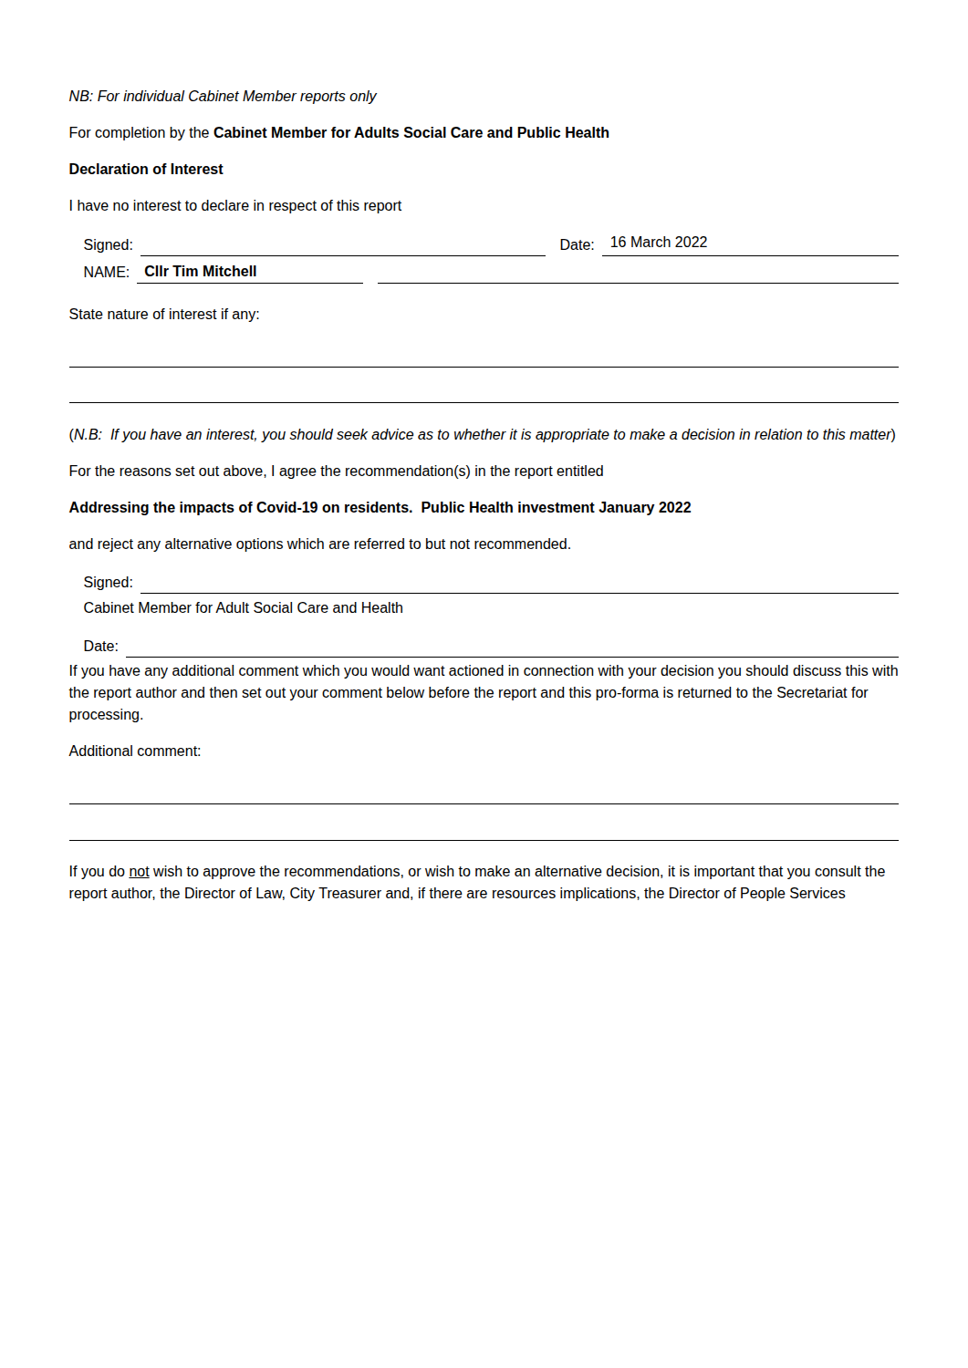NB: For individual Cabinet Member reports only
For completion by the Cabinet Member for Adults Social Care and Public Health
Declaration of Interest
I have no interest to declare in respect of this report
Signed:
Date: 16 March 2022
NAME: Cllr Tim Mitchell
State nature of interest if any:
(N.B: If you have an interest, you should seek advice as to whether it is appropriate to make a decision in relation to this matter)
For the reasons set out above, I agree the recommendation(s) in the report entitled
Addressing the impacts of Covid-19 on residents. Public Health investment January 2022
and reject any alternative options which are referred to but not recommended.
Signed:
Cabinet Member for Adult Social Care and Health
Date:
If you have any additional comment which you would want actioned in connection with your decision you should discuss this with the report author and then set out your comment below before the report and this pro-forma is returned to the Secretariat for processing.
Additional comment:
If you do not wish to approve the recommendations, or wish to make an alternative decision, it is important that you consult the report author, the Director of Law, City Treasurer and, if there are resources implications, the Director of People Services